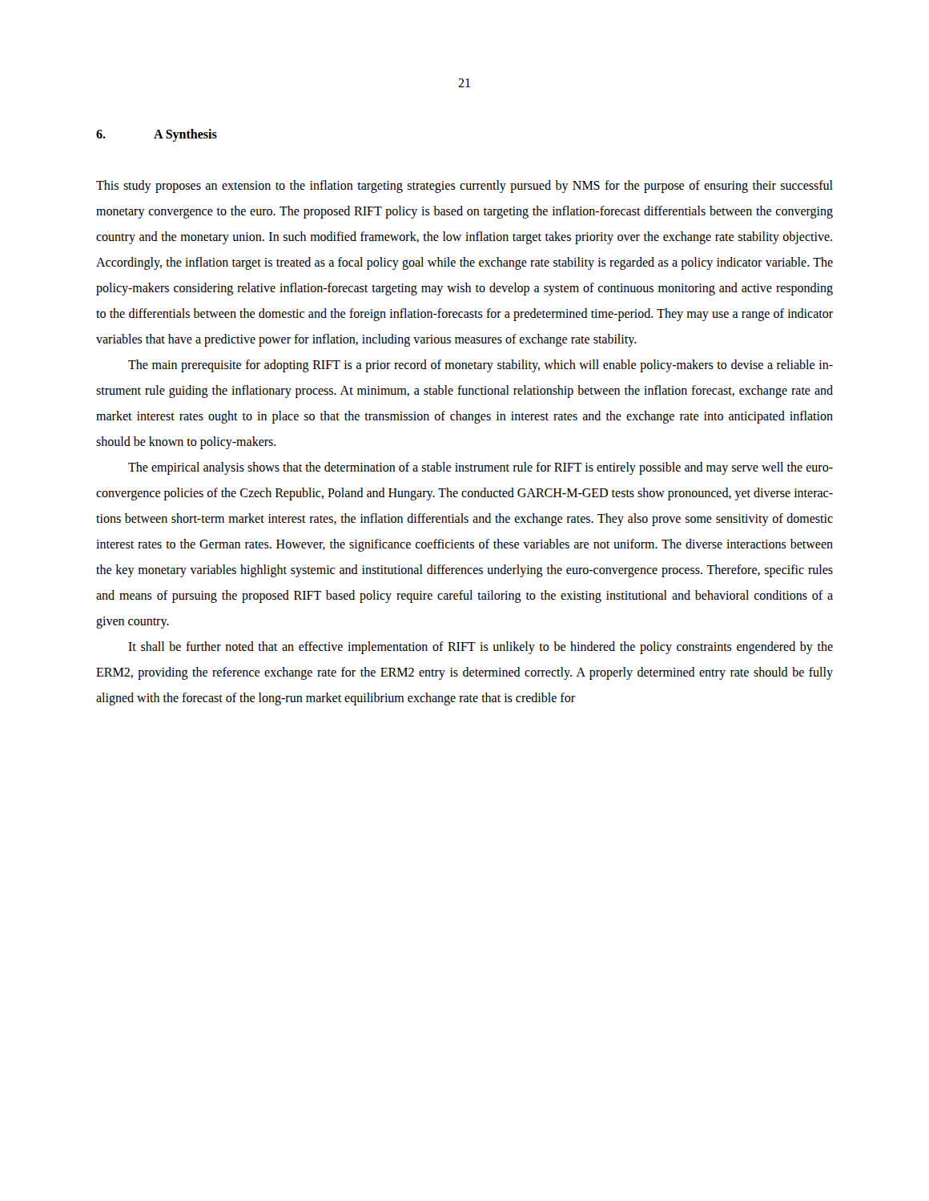21
6. A Synthesis
This study proposes an extension to the inflation targeting strategies currently pursued by NMS for the purpose of ensuring their successful monetary convergence to the euro. The proposed RIFT policy is based on targeting the inflation-forecast differentials between the converging country and the monetary union. In such modified framework, the low inflation target takes priority over the exchange rate stability objective. Accordingly, the inflation target is treated as a focal policy goal while the exchange rate stability is regarded as a policy indicator variable. The policy-makers considering relative inflation-forecast targeting may wish to develop a system of continuous monitoring and active responding to the differentials between the domestic and the foreign inflation-forecasts for a predetermined time-period. They may use a range of indicator variables that have a predictive power for inflation, including various measures of exchange rate stability.
The main prerequisite for adopting RIFT is a prior record of monetary stability, which will enable policy-makers to devise a reliable instrument rule guiding the inflationary process. At minimum, a stable functional relationship between the inflation forecast, exchange rate and market interest rates ought to in place so that the transmission of changes in interest rates and the exchange rate into anticipated inflation should be known to policy-makers.
The empirical analysis shows that the determination of a stable instrument rule for RIFT is entirely possible and may serve well the euro-convergence policies of the Czech Republic, Poland and Hungary. The conducted GARCH-M-GED tests show pronounced, yet diverse interactions between short-term market interest rates, the inflation differentials and the exchange rates. They also prove some sensitivity of domestic interest rates to the German rates. However, the significance coefficients of these variables are not uniform. The diverse interactions between the key monetary variables highlight systemic and institutional differences underlying the euro-convergence process. Therefore, specific rules and means of pursuing the proposed RIFT based policy require careful tailoring to the existing institutional and behavioral conditions of a given country.
It shall be further noted that an effective implementation of RIFT is unlikely to be hindered the policy constraints engendered by the ERM2, providing the reference exchange rate for the ERM2 entry is determined correctly. A properly determined entry rate should be fully aligned with the forecast of the long-run market equilibrium exchange rate that is credible for